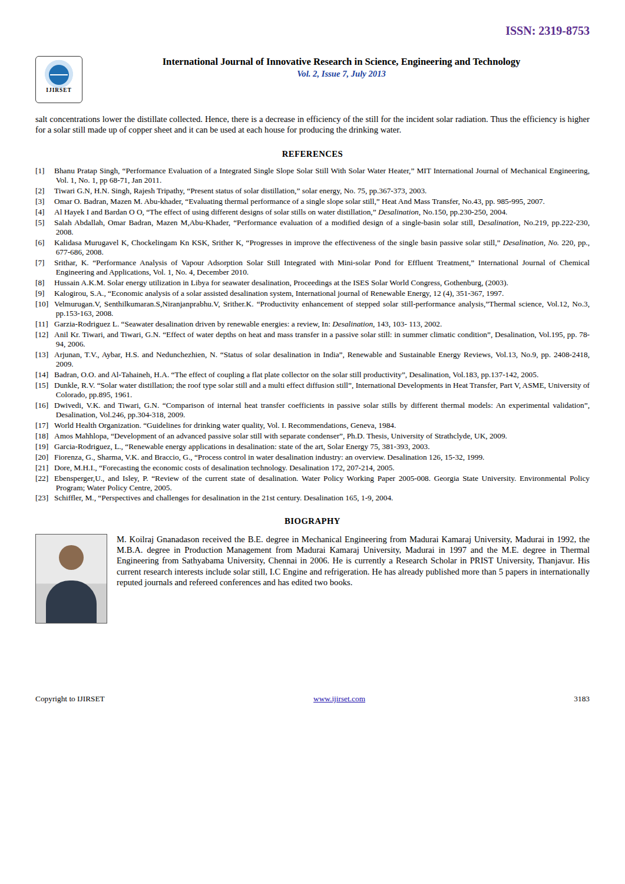ISSN: 2319-8753
IJIRSET
International Journal of Innovative Research in Science, Engineering and Technology
Vol. 2, Issue 7, July 2013
salt concentrations lower the distillate collected. Hence, there is a decrease in efficiency of the still for the incident solar radiation. Thus the efficiency is higher for a solar still made up of copper sheet and it can be used at each house for producing the drinking water.
REFERENCES
[1] Bhanu Pratap Singh, “Performance Evaluation of a Integrated Single Slope Solar Still With Solar Water Heater,” MIT International Journal of Mechanical Engineering, Vol. 1, No. 1, pp 68-71, Jan 2011.
[2] Tiwari G.N, H.N. Singh, Rajesh Tripathy, “Present status of solar distillation,” solar energy, No. 75, pp.367-373, 2003.
[3] Omar O. Badran, Mazen M. Abu-khader, “Evaluating thermal performance of a single slope solar still,” Heat And Mass Transfer, No.43, pp. 985-995, 2007.
[4] Al Hayek I and Bardan O O, “The effect of using different designs of solar stills on water distillation,” Desalination, No.150, pp.230-250, 2004.
[5] Salah Abdallah, Omar Badran, Mazen M,Abu-Khader, “Performance evaluation of a modified design of a single-basin solar still, Desalination, No.219, pp.222-230, 2008.
[6] Kalidasa Murugavel K, Chockelingam Kn KSK, Srither K, “Progresses in improve the effectiveness of the single basin passive solar still,” Desalination, No. 220, pp., 677-686, 2008.
[7] Srithar, K. “Performance Analysis of Vapour Adsorption Solar Still Integrated with Mini-solar Pond for Effluent Treatment,” International Journal of Chemical Engineering and Applications, Vol. 1, No. 4, December 2010.
[8] Hussain A.K.M. Solar energy utilization in Libya for seawater desalination, Proceedings at the ISES Solar World Congress, Gothenburg, (2003).
[9] Kalogirou, S.A., “Economic analysis of a solar assisted desalination system, International journal of Renewable Energy, 12 (4), 351-367, 1997.
[10] Velmurugan.V, Senthilkumaran.S,Niranjanprabhu.V, Srither.K. “Productivity enhancement of stepped solar still-performance analysis,”Thermal science, Vol.12, No.3, pp.153-163, 2008.
[11] Garzia-Rodriguez L. “Seawater desalination driven by renewable energies: a review, In: Desalination, 143, 103- 113, 2002.
[12] Anil Kr. Tiwari, and Tiwari, G.N. “Effect of water depths on heat and mass transfer in a passive solar still: in summer climatic condition”, Desalination, Vol.195, pp. 78-94, 2006.
[13] Arjunan, T.V., Aybar, H.S. and Nedunchezhien, N. “Status of solar desalination in India”, Renewable and Sustainable Energy Reviews, Vol.13, No.9, pp. 2408-2418, 2009.
[14] Badran, O.O. and Al-Tahaineh, H.A. “The effect of coupling a flat plate collector on the solar still productivity”, Desalination, Vol.183, pp.137-142, 2005.
[15] Dunkle, R.V. “Solar water distillation; the roof type solar still and a multi effect diffusion still”, International Developments in Heat Transfer, Part V, ASME, University of Colorado, pp.895, 1961.
[16] Dwivedi, V.K. and Tiwari, G.N. “Comparison of internal heat transfer coefficients in passive solar stills by different thermal models: An experimental validation”, Desalination, Vol.246, pp.304-318, 2009.
[17] World Health Organization. “Guidelines for drinking water quality, Vol. I. Recommendations, Geneva, 1984.
[18] Amos Mahhlopa, “Development of an advanced passive solar still with separate condenser”, Ph.D. Thesis, University of Strathclyde, UK, 2009.
[19] Garcia-Rodriguez, L., “Renewable energy applications in desalination: state of the art, Solar Energy 75, 381-393, 2003.
[20] Fiorenza, G., Sharma, V.K. and Braccio, G., “Process control in water desalination industry: an overview. Desalination 126, 15-32, 1999.
[21] Dore, M.H.I., “Forecasting the economic costs of desalination technology. Desalination 172, 207-214, 2005.
[22] Ebensperger,U., and Isley, P. “Review of the current state of desalination. Water Policy Working Paper 2005-008. Georgia State University. Environmental Policy Program; Water Policy Centre, 2005.
[23] Schiffler, M., “Perspectives and challenges for desalination in the 21st century. Desalination 165, 1-9, 2004.
BIOGRAPHY
M. Koilraj Gnanadason received the B.E. degree in Mechanical Engineering from Madurai Kamaraj University, Madurai in 1992, the M.B.A. degree in Production Management from Madurai Kamaraj University, Madurai in 1997 and the M.E. degree in Thermal Engineering from Sathyabama University, Chennai in 2006. He is currently a Research Scholar in PRIST University, Thanjavur. His current research interests include solar still, I.C Engine and refrigeration. He has already published more than 5 papers in internationally reputed journals and refereed conferences and has edited two books.
Copyright to IJIRSET www.ijirset.com 3183